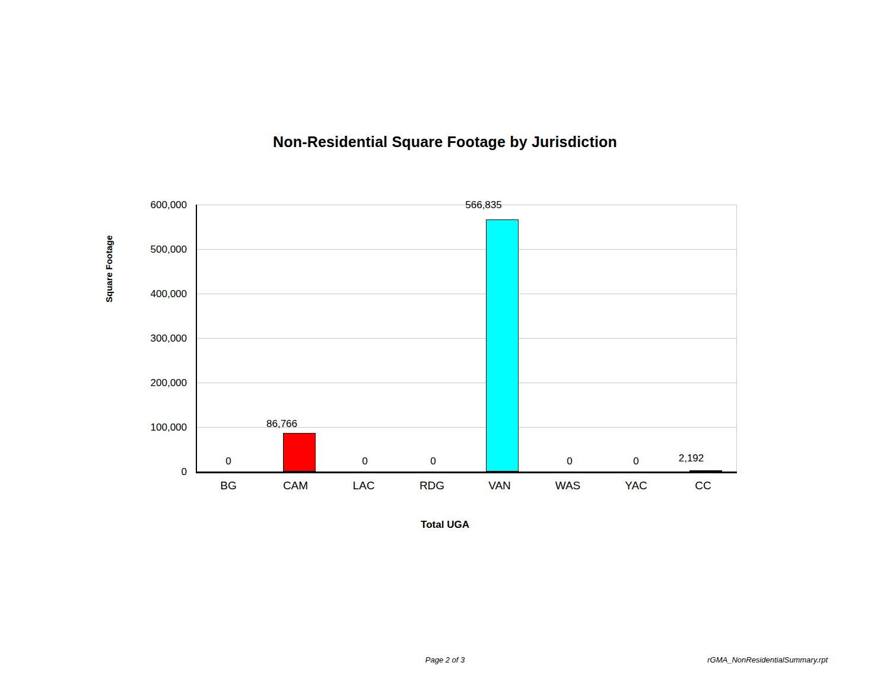Non-Residential Square Footage by Jurisdiction
600,000
500,000
400,000
300,000
200,000
100,000
0
Square Footage
0
86,766
0
0
566,835
0
0
2,192
BG
CAM
LAC
RDG
VAN
WAS
YAC
CC
Total UGA
Page 2 of 3
rGMA_NonResidentialSummary.rpt